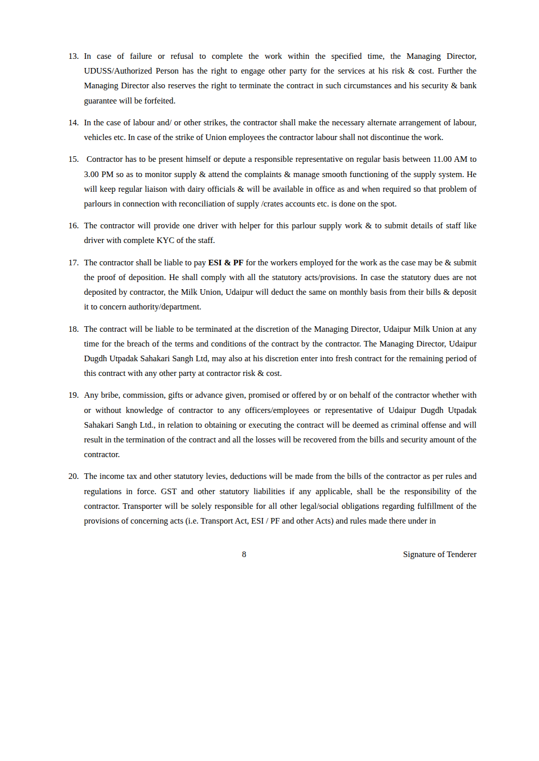In case of failure or refusal to complete the work within the specified time, the Managing Director, UDUSS/Authorized Person has the right to engage other party for the services at his risk & cost. Further the Managing Director also reserves the right to terminate the contract in such circumstances and his security & bank guarantee will be forfeited.
In the case of labour and/ or other strikes, the contractor shall make the necessary alternate arrangement of labour, vehicles etc. In case of the strike of Union employees the contractor labour shall not discontinue the work.
Contractor has to be present himself or depute a responsible representative on regular basis between 11.00 AM to 3.00 PM so as to monitor supply & attend the complaints & manage smooth functioning of the supply system. He will keep regular liaison with dairy officials & will be available in office as and when required so that problem of parlours in connection with reconciliation of supply /crates accounts etc. is done on the spot.
The contractor will provide one driver with helper for this parlour supply work & to submit details of staff like driver with complete KYC of the staff.
The contractor shall be liable to pay ESI & PF for the workers employed for the work as the case may be & submit the proof of deposition. He shall comply with all the statutory acts/provisions. In case the statutory dues are not deposited by contractor, the Milk Union, Udaipur will deduct the same on monthly basis from their bills & deposit it to concern authority/department.
The contract will be liable to be terminated at the discretion of the Managing Director, Udaipur Milk Union at any time for the breach of the terms and conditions of the contract by the contractor. The Managing Director, Udaipur Dugdh Utpadak Sahakari Sangh Ltd, may also at his discretion enter into fresh contract for the remaining period of this contract with any other party at contractor risk & cost.
Any bribe, commission, gifts or advance given, promised or offered by or on behalf of the contractor whether with or without knowledge of contractor to any officers/employees or representative of Udaipur Dugdh Utpadak Sahakari Sangh Ltd., in relation to obtaining or executing the contract will be deemed as criminal offense and will result in the termination of the contract and all the losses will be recovered from the bills and security amount of the contractor.
The income tax and other statutory levies, deductions will be made from the bills of the contractor as per rules and regulations in force. GST and other statutory liabilities if any applicable, shall be the responsibility of the contractor. Transporter will be solely responsible for all other legal/social obligations regarding fulfillment of the provisions of concerning acts (i.e. Transport Act, ESI / PF and other Acts) and rules made there under in
8 Signature of Tenderer